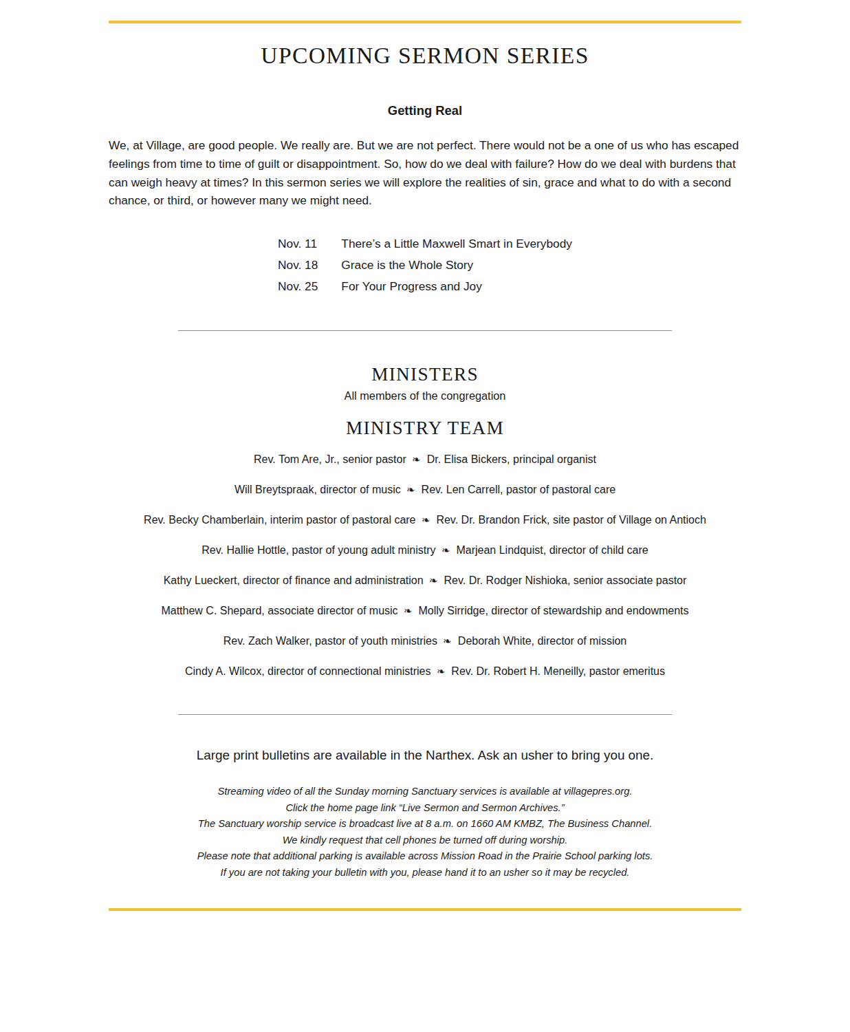UPCOMING SERMON SERIES
Getting Real
We, at Village, are good people. We really are. But we are not perfect. There would not be a one of us who has escaped feelings from time to time of guilt or disappointment. So, how do we deal with failure? How do we deal with burdens that can weigh heavy at times? In this sermon series we will explore the realities of sin, grace and what to do with a second chance, or third, or however many we might need.
| Nov. 11 | There’s a Little Maxwell Smart in Everybody |
| Nov. 18 | Grace is the Whole Story |
| Nov. 25 | For Your Progress and Joy |
MINISTERS
All members of the congregation
MINISTRY TEAM
Rev. Tom Are, Jr., senior pastor ❧ Dr. Elisa Bickers, principal organist
Will Breytspraak, director of music ❧ Rev. Len Carrell, pastor of pastoral care
Rev. Becky Chamberlain, interim pastor of pastoral care ❧ Rev. Dr. Brandon Frick, site pastor of Village on Antioch
Rev. Hallie Hottle, pastor of young adult ministry ❧ Marjean Lindquist, director of child care
Kathy Lueckert, director of finance and administration ❧ Rev. Dr. Rodger Nishioka, senior associate pastor
Matthew C. Shepard, associate director of music ❧ Molly Sirridge, director of stewardship and endowments
Rev. Zach Walker, pastor of youth ministries ❧ Deborah White, director of mission
Cindy A. Wilcox, director of connectional ministries ❧ Rev. Dr. Robert H. Meneilly, pastor emeritus
Large print bulletins are available in the Narthex. Ask an usher to bring you one.
Streaming video of all the Sunday morning Sanctuary services is available at villagepres.org.
Click the home page link “Live Sermon and Sermon Archives.”
The Sanctuary worship service is broadcast live at 8 a.m. on 1660 AM KMBZ, The Business Channel.
We kindly request that cell phones be turned off during worship.
Please note that additional parking is available across Mission Road in the Prairie School parking lots.
If you are not taking your bulletin with you, please hand it to an usher so it may be recycled.